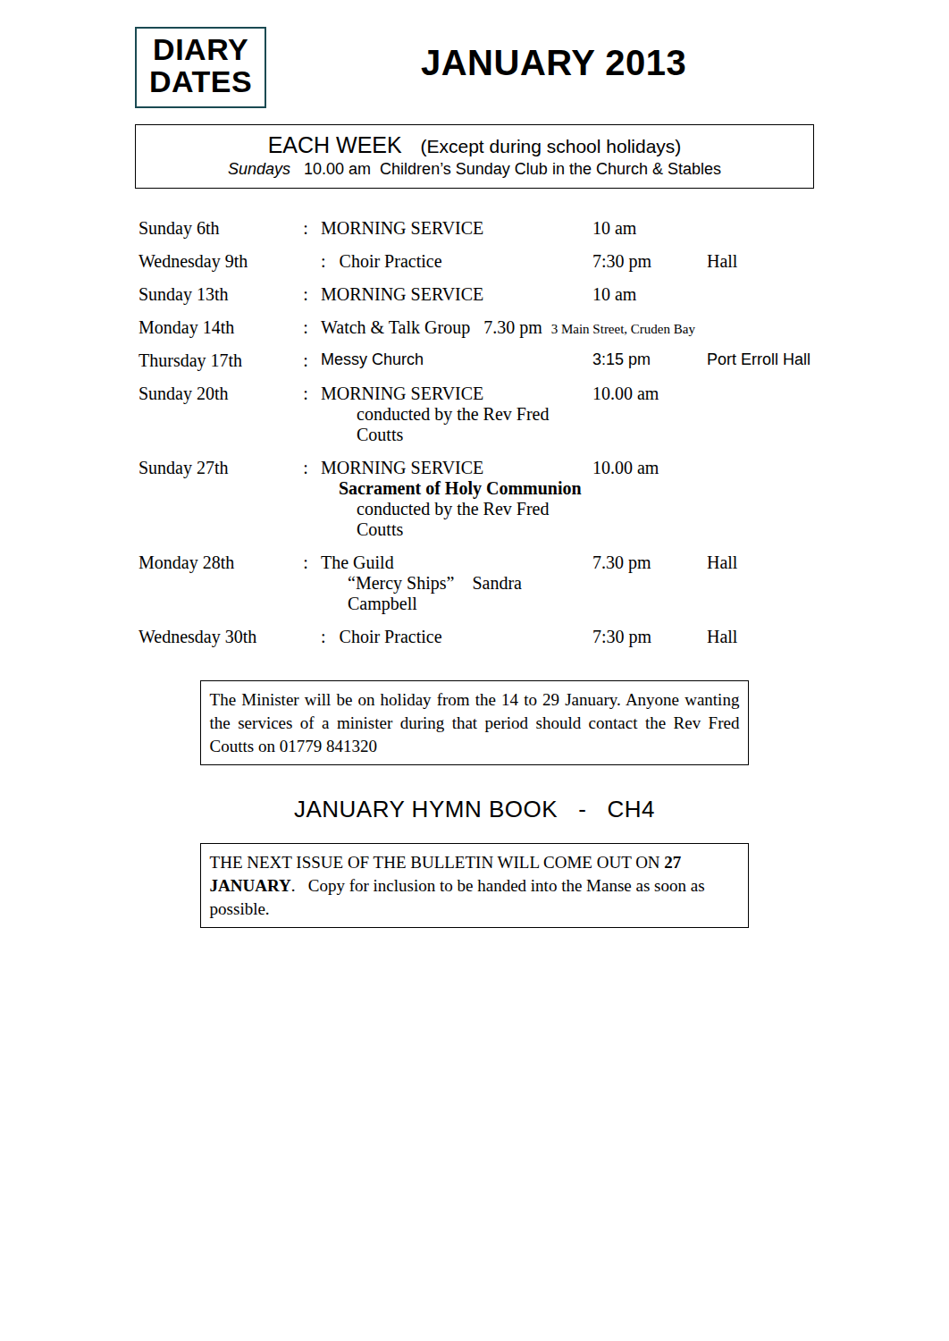DIARY
DATES
JANUARY 2013
EACH WEEK (Except during school holidays)
Sundays 10.00 am Children’s Sunday Club in the Church & Stables
| Sunday 6th | : | MORNING SERVICE | 10 am | |
| Wednesday 9th | | : Choir Practice | 7:30 pm | Hall |
| Sunday 13th | : | MORNING SERVICE | 10 am | |
| Monday 14th | : | Watch & Talk Group 7.30 pm 3 Main Street, Cruden Bay |
| Thursday 17th | : | Messy Church | 3:15 pm | Port Erroll Hall |
| Sunday 20th | : | MORNING SERVICE conducted by the Rev Fred Coutts | 10.00 am | |
| Sunday 27th | : | MORNING SERVICE Sacrament of Holy Communion conducted by the Rev Fred Coutts | 10.00 am | |
| Monday 28th | : | The Guild “Mercy Ships” Sandra Campbell | 7.30 pm | Hall |
| Wednesday 30th | | : Choir Practice | 7:30 pm | Hall |
The Minister will be on holiday from the 14 to 29 January. Anyone wanting the services of a minister during that period should contact the Rev Fred Coutts on 01779 841320
JANUARY HYMN BOOK - CH4
THE NEXT ISSUE OF THE BULLETIN WILL COME OUT ON 27 JANUARY. Copy for inclusion to be handed into the Manse as soon as possible.